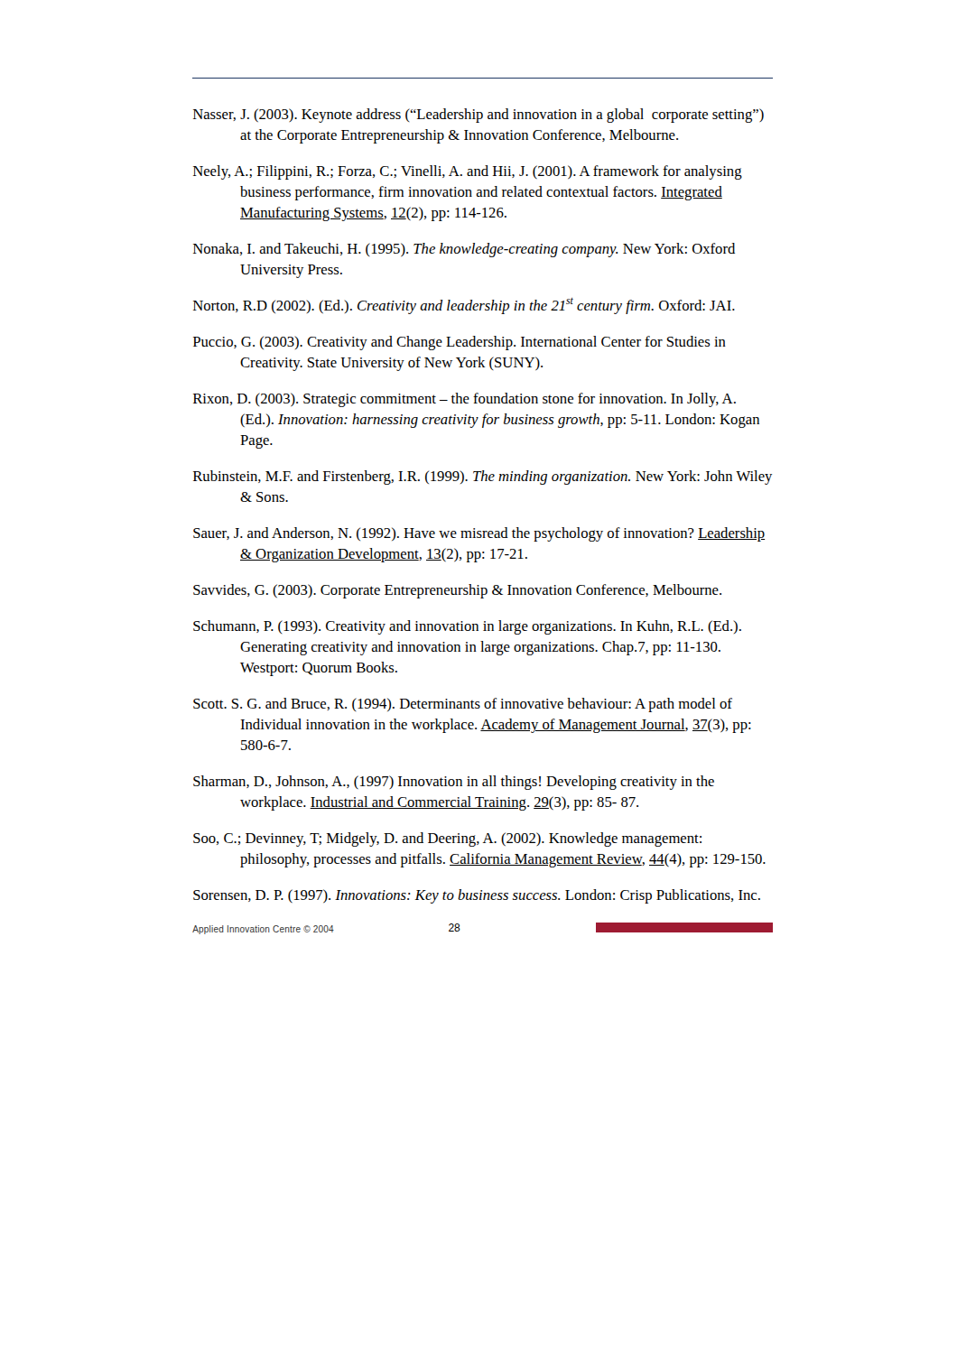Nasser, J. (2003). Keynote address (“Leadership and innovation in a global corporate setting”) at the Corporate Entrepreneurship & Innovation Conference, Melbourne.
Neely, A.; Filippini, R.; Forza, C.; Vinelli, A. and Hii, J. (2001). A framework for analysing business performance, firm innovation and related contextual factors. Integrated Manufacturing Systems, 12(2), pp: 114-126.
Nonaka, I. and Takeuchi, H. (1995). The knowledge-creating company. New York: Oxford University Press.
Norton, R.D (2002). (Ed.). Creativity and leadership in the 21st century firm. Oxford: JAI.
Puccio, G. (2003). Creativity and Change Leadership. International Center for Studies in Creativity. State University of New York (SUNY).
Rixon, D. (2003). Strategic commitment – the foundation stone for innovation. In Jolly, A. (Ed.). Innovation: harnessing creativity for business growth, pp: 5-11. London: Kogan Page.
Rubinstein, M.F. and Firstenberg, I.R. (1999). The minding organization. New York: John Wiley & Sons.
Sauer, J. and Anderson, N. (1992). Have we misread the psychology of innovation? Leadership & Organization Development, 13(2), pp: 17-21.
Savvides, G. (2003). Corporate Entrepreneurship & Innovation Conference, Melbourne.
Schumann, P. (1993). Creativity and innovation in large organizations. In Kuhn, R.L. (Ed.). Generating creativity and innovation in large organizations. Chap.7, pp: 11-130. Westport: Quorum Books.
Scott. S. G. and Bruce, R. (1994). Determinants of innovative behaviour: A path model of Individual innovation in the workplace. Academy of Management Journal, 37(3), pp: 580-6-7.
Sharman, D., Johnson, A., (1997) Innovation in all things! Developing creativity in the workplace. Industrial and Commercial Training. 29(3), pp: 85- 87.
Soo, C.; Devinney, T; Midgely, D. and Deering, A. (2002). Knowledge management: philosophy, processes and pitfalls. California Management Review, 44(4), pp: 129-150.
Sorensen, D. P. (1997). Innovations: Key to business success. London: Crisp Publications, Inc.
Applied Innovation Centre © 2004
28